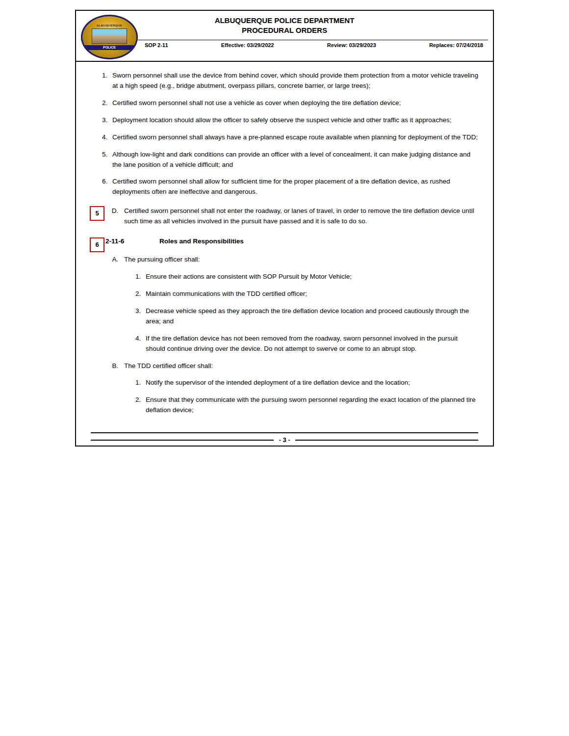ALBUQUERQUE
POLICE
ALBUQUERQUE POLICE DEPARTMENT
PROCEDURAL ORDERS
SOP 2-11 Effective: 03/29/2022 Review: 03/29/2023 Replaces: 07/24/2018
Sworn personnel shall use the device from behind cover, which should provide them protection from a motor vehicle traveling at a high speed (e.g., bridge abutment, overpass pillars, concrete barrier, or large trees);
Certified sworn personnel shall not use a vehicle as cover when deploying the tire deflation device;
Deployment location should allow the officer to safely observe the suspect vehicle and other traffic as it approaches;
Certified sworn personnel shall always have a pre-planned escape route available when planning for deployment of the TDD;
Although low-light and dark conditions can provide an officer with a level of concealment, it can make judging distance and the lane position of a vehicle difficult; and
Certified sworn personnel shall allow for sufficient time for the proper placement of a tire deflation device, as rushed deployments often are ineffective and dangerous.
5
Certified sworn personnel shall not enter the roadway, or lanes of travel, in order to remove the tire deflation device until such time as all vehicles involved in the pursuit have passed and it is safe to do so.
6
2-11-6 Roles and Responsibilities
The pursuing officer shall:
Ensure their actions are consistent with SOP Pursuit by Motor Vehicle;
Maintain communications with the TDD certified officer;
Decrease vehicle speed as they approach the tire deflation device location and proceed cautiously through the area; and
If the tire deflation device has not been removed from the roadway, sworn personnel involved in the pursuit should continue driving over the device. Do not attempt to swerve or come to an abrupt stop.
The TDD certified officer shall:
Notify the supervisor of the intended deployment of a tire deflation device and the location;
Ensure that they communicate with the pursuing sworn personnel regarding the exact location of the planned tire deflation device;
- 3 -